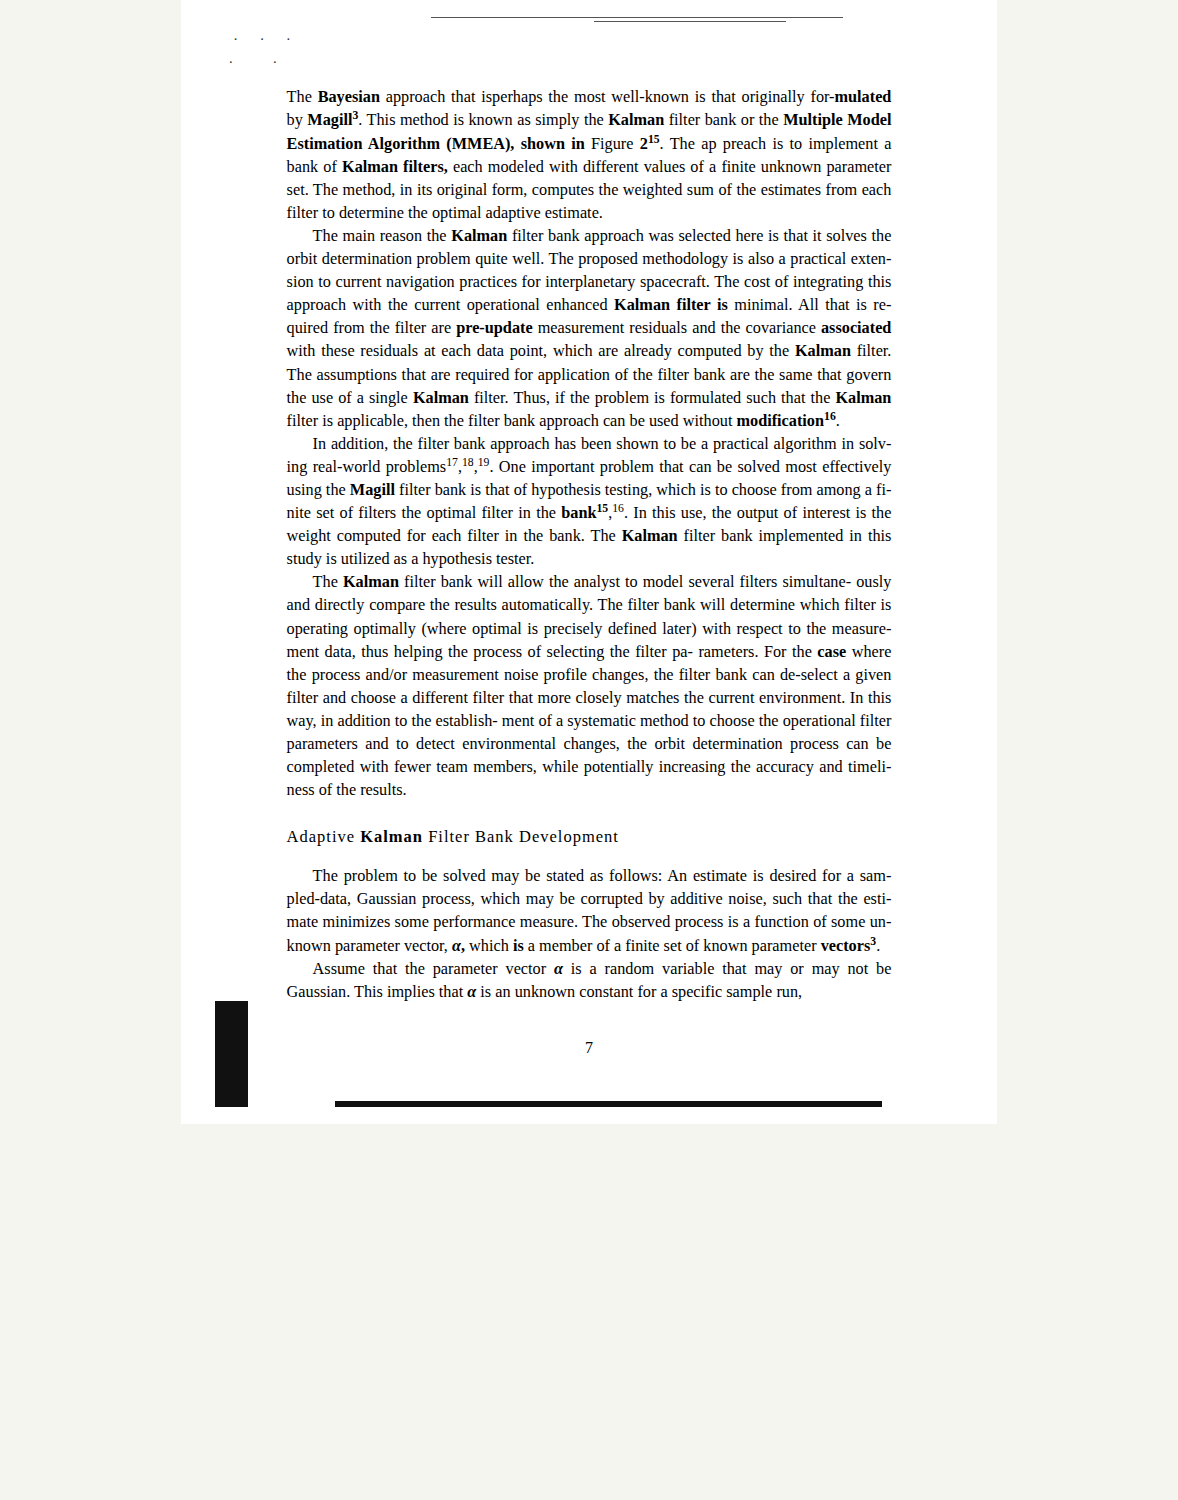. . .
. .
The Bayesian approach that isperhaps the most well-known is that originally for-mulated by Magill3. This method is known as simply the Kalman filter bank or the Multiple Model Estimation Algorithm (MMEA), shown in Figure 215. The ap preach is to implement a bank of Kalman filters, each modeled with different values of a finite unknown parameter set. The method, in its original form, computes the weighted sum of the estimates from each filter to determine the optimal adaptive estimate.
The main reason the Kalman filter bank approach was selected here is that it solves the orbit determination problem quite well. The proposed methodology is also a practical extension to current navigation practices for interplanetary spacecraft. The cost of integrating this approach with the current operational enhanced Kalman filter is minimal. All that is required from the filter are pre-update measurement residuals and the covariance associated with these residuals at each data point, which are already computed by the Kalman filter. The assumptions that are required for application of the filter bank are the same that govern the use of a single Kalman filter. Thus, if the problem is formulated such that the Kalman filter is applicable, then the filter bank approach can be used without modification16.
In addition, the filter bank approach has been shown to be a practical algorithm in solving real-world problems17,18,19. One important problem that can be solved most effectively using the Magill filter bank is that of hypothesis testing, which is to choose from among a finite set of filters the optimal filter in the bank15,16. In this use, the output of interest is the weight computed for each filter in the bank. The Kalman filter bank implemented in this study is utilized as a hypothesis tester.
The Kalman filter bank will allow the analyst to model several filters simultane- ously and directly compare the results automatically. The filter bank will determine which filter is operating optimally (where optimal is precisely defined later) with respect to the measurement data, thus helping the process of selecting the filter pa- rameters. For the case where the process and/or measurement noise profile changes, the filter bank can de-select a given filter and choose a different filter that more closely matches the current environment. In this way, in addition to the establish- ment of a systematic method to choose the operational filter parameters and to detect environmental changes, the orbit determination process can be completed with fewer team members, while potentially increasing the accuracy and timeliness of the results.
Adaptive Kalman Filter Bank Development
The problem to be solved may be stated as follows: An estimate is desired for a sampled-data, Gaussian process, which may be corrupted by additive noise, such that the estimate minimizes some performance measure. The observed process is a function of some unknown parameter vector, α, which is a member of a finite set of known parameter vectors3.
Assume that the parameter vector α is a random variable that may or may not be Gaussian. This implies that α is an unknown constant for a specific sample run,
7